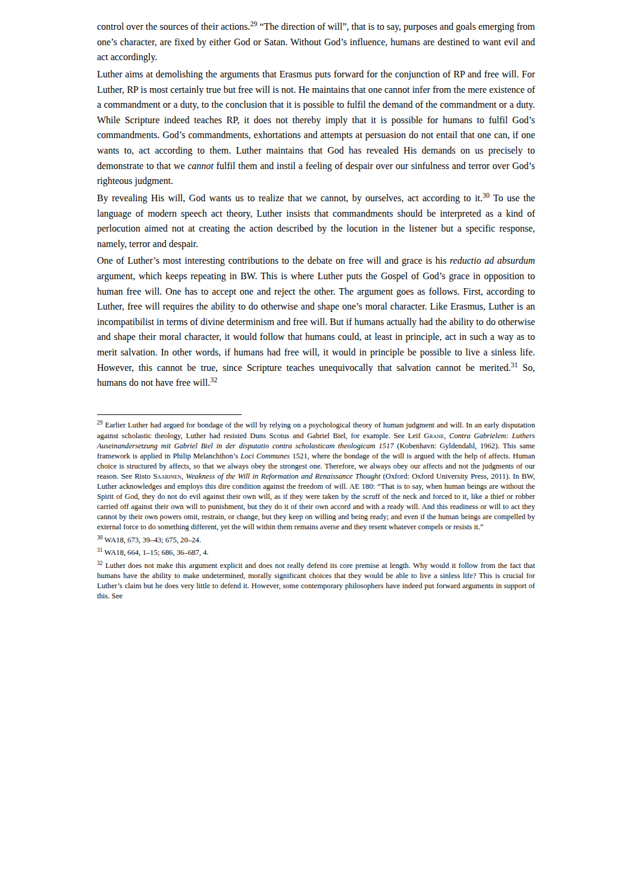control over the sources of their actions.29 “The direction of will”, that is to say, purposes and goals emerging from one’s character, are fixed by either God or Satan. Without God’s influence, humans are destined to want evil and act accordingly.
Luther aims at demolishing the arguments that Erasmus puts forward for the conjunction of RP and free will. For Luther, RP is most certainly true but free will is not. He maintains that one cannot infer from the mere existence of a commandment or a duty, to the conclusion that it is possible to fulfil the demand of the commandment or a duty. While Scripture indeed teaches RP, it does not thereby imply that it is possible for humans to fulfil God’s commandments. God’s commandments, exhortations and attempts at persuasion do not entail that one can, if one wants to, act according to them. Luther maintains that God has revealed His demands on us precisely to demonstrate to that we cannot fulfil them and instil a feeling of despair over our sinfulness and terror over God’s righteous judgment.
By revealing His will, God wants us to realize that we cannot, by ourselves, act according to it.30 To use the language of modern speech act theory, Luther insists that commandments should be interpreted as a kind of perlocution aimed not at creating the action described by the locution in the listener but a specific response, namely, terror and despair.
One of Luther’s most interesting contributions to the debate on free will and grace is his reductio ad absurdum argument, which keeps repeating in BW. This is where Luther puts the Gospel of God’s grace in opposition to human free will. One has to accept one and reject the other. The argument goes as follows. First, according to Luther, free will requires the ability to do otherwise and shape one’s moral character. Like Erasmus, Luther is an incompatibilist in terms of divine determinism and free will. But if humans actually had the ability to do otherwise and shape their moral character, it would follow that humans could, at least in principle, act in such a way as to merit salvation. In other words, if humans had free will, it would in principle be possible to live a sinless life. However, this cannot be true, since Scripture teaches unequivocally that salvation cannot be merited.31 So, humans do not have free will.32
29 Earlier Luther had argued for bondage of the will by relying on a psychological theory of human judgment and will. In an early disputation against scholastic theology, Luther had resisted Duns Scotus and Gabriel Biel, for example. See Leif Grane, Contra Gabrielem: Luthers Auseinandersetzung mit Gabriel Biel in der disputatio contra scholasticam theologicam 1517 (Kobenhavn: Gyldendahl, 1962). This same framework is applied in Philip Melanchthon’s Loci Communes 1521, where the bondage of the will is argued with the help of affects. Human choice is structured by affects, so that we always obey the strongest one. Therefore, we always obey our affects and not the judgments of our reason. See Risto Saarinen, Weakness of the Will in Reformation and Renaissance Thought (Oxford: Oxford University Press, 2011). In BW, Luther acknowledges and employs this dire condition against the freedom of will. AE 180: “That is to say, when human beings are without the Spirit of God, they do not do evil against their own will, as if they were taken by the scruff of the neck and forced to it, like a thief or robber carried off against their own will to punishment, but they do it of their own accord and with a ready will. And this readiness or will to act they cannot by their own powers omit, restrain, or change, but they keep on willing and being ready; and even if the human beings are compelled by external force to do something different, yet the will within them remains averse and they resent whatever compels or resists it.”
30 WA18, 673, 39–43; 675, 20–24.
31 WA18, 664, 1–15; 686, 36–687, 4.
32 Luther does not make this argument explicit and does not really defend its core premise at length. Why would it follow from the fact that humans have the ability to make undetermined, morally significant choices that they would be able to live a sinless life? This is crucial for Luther’s claim but he does very little to defend it. However, some contemporary philosophers have indeed put forward arguments in support of this. See